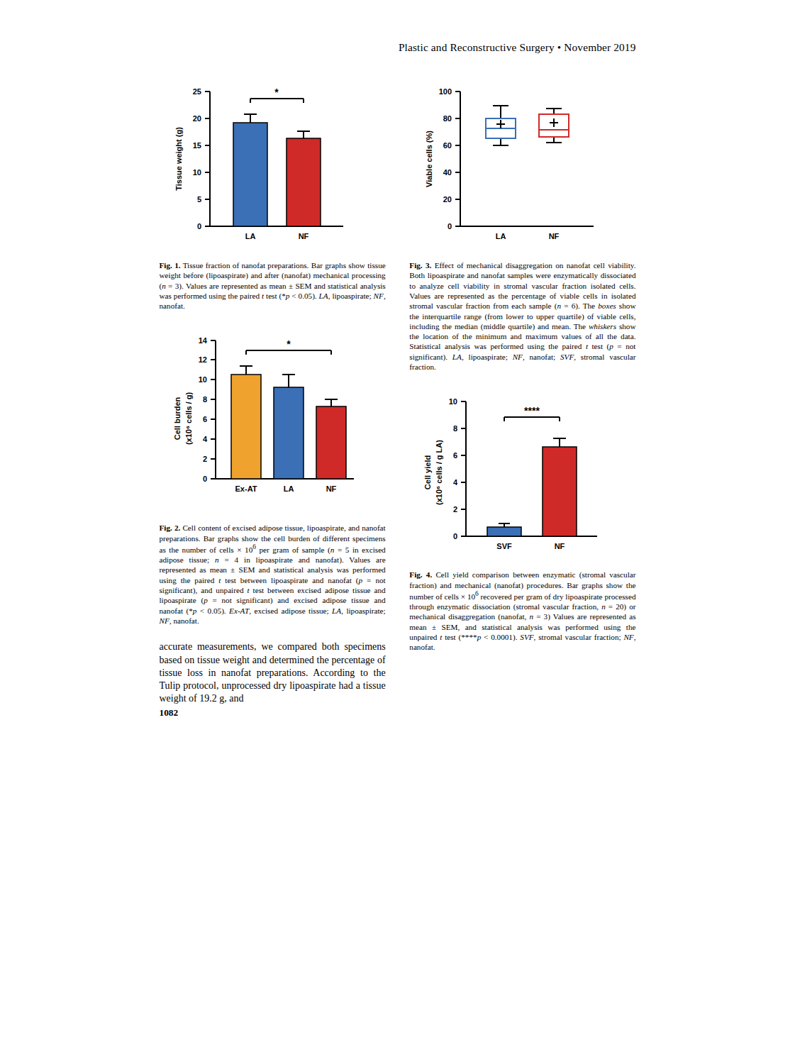Plastic and Reconstructive Surgery • November 2019
0 5 10 15 20 25 Tissue weight (g) * LA NF
Fig. 1. Tissue fraction of nanofat preparations. Bar graphs show tissue weight before (lipoaspirate) and after (nanofat) mechanical processing (n = 3). Values are represented as mean ± SEM and statistical analysis was performed using the paired t test (*p < 0.05). LA, lipoaspirate; NF, nanofat.
0 2 4 6 8 10 12 14 Cell burden (x10⁶ cells / g) * Ex-AT LA NF
Fig. 2. Cell content of excised adipose tissue, lipoaspirate, and nanofat preparations. Bar graphs show the cell burden of different specimens as the number of cells × 106 per gram of sample (n = 5 in excised adipose tissue; n = 4 in lipoaspirate and nanofat). Values are represented as mean ± SEM and statistical analysis was performed using the paired t test between lipoaspirate and nanofat (p = not significant), and unpaired t test between excised adipose tissue and lipoaspirate (p = not significant) and excised adipose tissue and nanofat (*p < 0.05). Ex-AT, excised adipose tissue; LA, lipoaspirate; NF, nanofat.
accurate measurements, we compared both specimens based on tissue weight and determined the percentage of tissue loss in nanofat preparations. According to the Tulip protocol, unprocessed dry lipoaspirate had a tissue weight of 19.2 g, and
0 20 40 60 80 100 Viable cells (%) LA NF
Fig. 3. Effect of mechanical disaggregation on nanofat cell viability. Both lipoaspirate and nanofat samples were enzymatically dissociated to analyze cell viability in stromal vascular fraction isolated cells. Values are represented as the percentage of viable cells in isolated stromal vascular fraction from each sample (n = 6). The boxes show the interquartile range (from lower to upper quartile) of viable cells, including the median (middle quartile) and mean. The whiskers show the location of the minimum and maximum values of all the data. Statistical analysis was performed using the paired t test (p = not significant). LA, lipoaspirate; NF, nanofat; SVF, stromal vascular fraction.
0 2 4 6 8 10 Cell yield (x10⁶ cells / g LA) **** SVF NF
Fig. 4. Cell yield comparison between enzymatic (stromal vascular fraction) and mechanical (nanofat) procedures. Bar graphs show the number of cells × 106 recovered per gram of dry lipoaspirate processed through enzymatic dissociation (stromal vascular fraction, n = 20) or mechanical disaggregation (nanofat, n = 3) Values are represented as mean ± SEM, and statistical analysis was performed using the unpaired t test (****p < 0.0001). SVF, stromal vascular fraction; NF, nanofat.
1082